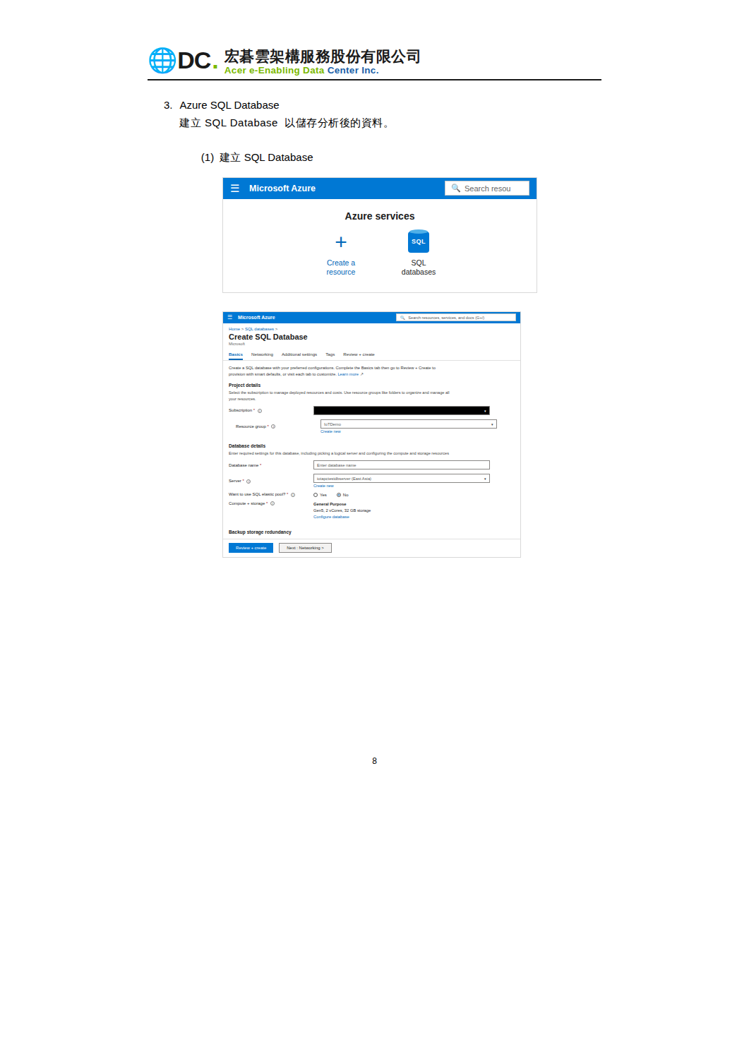🌐 DC .
宏碁雲架構服務股份有限公司 Acer e-Enabling Data Center Inc.
3.
Azure SQL Database
建立 SQL Database 以儲存分析後的資料。
(1) 建立 SQL Database
☰ Microsoft Azure 🔍Search resou
Azure services
+
Create a
resource
SQL
SQL databases
☰ Microsoft Azure 🔍Search resources, services, and docs (G+/)
Home > SQL databases >
Create SQL Database
Microsoft
Basics Networking Additional settings Tags Review + create
Create a SQL database with your preferred configurations. Complete the Basics tab then go to Review + Create to provision with smart defaults, or visit each tab to customize. Learn more ↗
Project details
Select the subscription to manage deployed resources and costs. Use resource groups like folders to organize and manage all your resources.
Subscription * i
Resource group * i
IoTDemo
Create new
Database details
Enter required settings for this database, including picking a logical server and configuring the compute and storage resources
Database name *
Enter database name
Server * i
iotapctestdbserver (East Asia)
Create new
Want to use SQL elastic pool? * i
Yes No
Compute + storage * i
General Purpose
Gen5, 2 vCores, 32 GB storage
Configure database
Backup storage redundancy
Review + create Next : Networking >
8